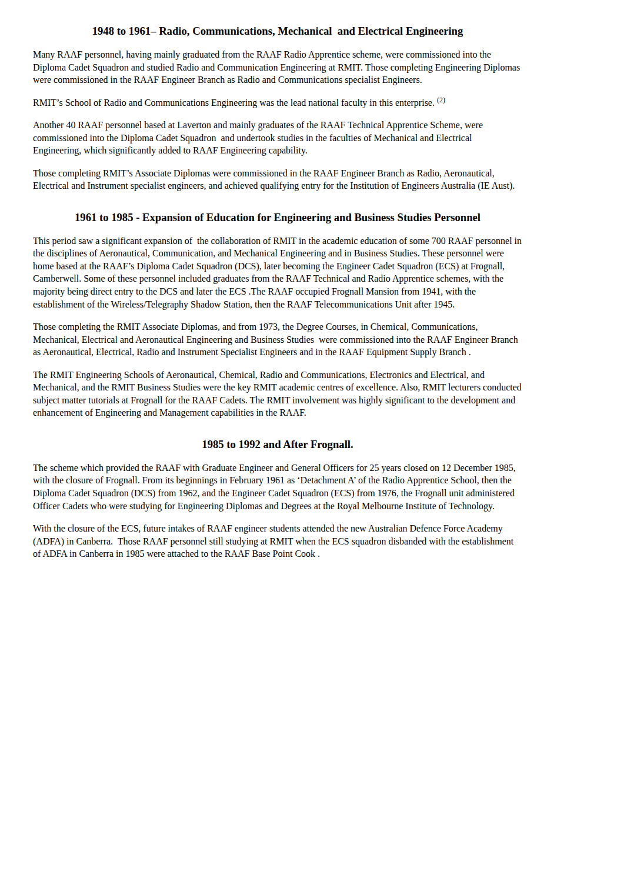1948 to 1961– Radio, Communications, Mechanical and Electrical Engineering
Many RAAF personnel, having mainly graduated from the RAAF Radio Apprentice scheme, were commissioned into the Diploma Cadet Squadron and studied Radio and Communication Engineering at RMIT. Those completing Engineering Diplomas were commissioned in the RAAF Engineer Branch as Radio and Communications specialist Engineers.
RMIT’s School of Radio and Communications Engineering was the lead national faculty in this enterprise. (2)
Another 40 RAAF personnel based at Laverton and mainly graduates of the RAAF Technical Apprentice Scheme, were commissioned into the Diploma Cadet Squadron and undertook studies in the faculties of Mechanical and Electrical Engineering, which significantly added to RAAF Engineering capability.
Those completing RMIT’s Associate Diplomas were commissioned in the RAAF Engineer Branch as Radio, Aeronautical, Electrical and Instrument specialist engineers, and achieved qualifying entry for the Institution of Engineers Australia (IE Aust).
1961 to 1985 - Expansion of Education for Engineering and Business Studies Personnel
This period saw a significant expansion of the collaboration of RMIT in the academic education of some 700 RAAF personnel in the disciplines of Aeronautical, Communication, and Mechanical Engineering and in Business Studies. These personnel were home based at the RAAF’s Diploma Cadet Squadron (DCS), later becoming the Engineer Cadet Squadron (ECS) at Frognall, Camberwell. Some of these personnel included graduates from the RAAF Technical and Radio Apprentice schemes, with the majority being direct entry to the DCS and later the ECS .The RAAF occupied Frognall Mansion from 1941, with the establishment of the Wireless/Telegraphy Shadow Station, then the RAAF Telecommunications Unit after 1945.
Those completing the RMIT Associate Diplomas, and from 1973, the Degree Courses, in Chemical, Communications, Mechanical, Electrical and Aeronautical Engineering and Business Studies were commissioned into the RAAF Engineer Branch as Aeronautical, Electrical, Radio and Instrument Specialist Engineers and in the RAAF Equipment Supply Branch .
The RMIT Engineering Schools of Aeronautical, Chemical, Radio and Communications, Electronics and Electrical, and Mechanical, and the RMIT Business Studies were the key RMIT academic centres of excellence. Also, RMIT lecturers conducted subject matter tutorials at Frognall for the RAAF Cadets. The RMIT involvement was highly significant to the development and enhancement of Engineering and Management capabilities in the RAAF.
1985 to 1992 and After Frognall.
The scheme which provided the RAAF with Graduate Engineer and General Officers for 25 years closed on 12 December 1985, with the closure of Frognall. From its beginnings in February 1961 as ‘Detachment A’ of the Radio Apprentice School, then the Diploma Cadet Squadron (DCS) from 1962, and the Engineer Cadet Squadron (ECS) from 1976, the Frognall unit administered Officer Cadets who were studying for Engineering Diplomas and Degrees at the Royal Melbourne Institute of Technology.
With the closure of the ECS, future intakes of RAAF engineer students attended the new Australian Defence Force Academy (ADFA) in Canberra. Those RAAF personnel still studying at RMIT when the ECS squadron disbanded with the establishment of ADFA in Canberra in 1985 were attached to the RAAF Base Point Cook .